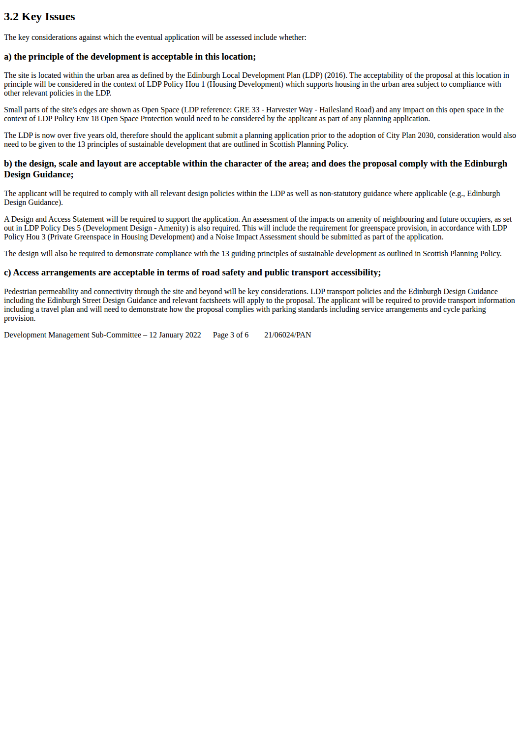3.2 Key Issues
The key considerations against which the eventual application will be assessed include whether:
a) the principle of the development is acceptable in this location;
The site is located within the urban area as defined by the Edinburgh Local Development Plan (LDP) (2016). The acceptability of the proposal at this location in principle will be considered in the context of LDP Policy Hou 1 (Housing Development) which supports housing in the urban area subject to compliance with other relevant policies in the LDP.
Small parts of the site's edges are shown as Open Space (LDP reference: GRE 33 - Harvester Way - Hailesland Road) and any impact on this open space in the context of LDP Policy Env 18 Open Space Protection would need to be considered by the applicant as part of any planning application.
The LDP is now over five years old, therefore should the applicant submit a planning application prior to the adoption of City Plan 2030, consideration would also need to be given to the 13 principles of sustainable development that are outlined in Scottish Planning Policy.
b) the design, scale and layout are acceptable within the character of the area; and does the proposal comply with the Edinburgh Design Guidance;
The applicant will be required to comply with all relevant design policies within the LDP as well as non-statutory guidance where applicable (e.g., Edinburgh Design Guidance).
A Design and Access Statement will be required to support the application. An assessment of the impacts on amenity of neighbouring and future occupiers, as set out in LDP Policy Des 5 (Development Design - Amenity) is also required. This will include the requirement for greenspace provision, in accordance with LDP Policy Hou 3 (Private Greenspace in Housing Development) and a Noise Impact Assessment should be submitted as part of the application.
The design will also be required to demonstrate compliance with the 13 guiding principles of sustainable development as outlined in Scottish Planning Policy.
c) Access arrangements are acceptable in terms of road safety and public transport accessibility;
Pedestrian permeability and connectivity through the site and beyond will be key considerations. LDP transport policies and the Edinburgh Design Guidance including the Edinburgh Street Design Guidance and relevant factsheets will apply to the proposal. The applicant will be required to provide transport information including a travel plan and will need to demonstrate how the proposal complies with parking standards including service arrangements and cycle parking provision.
Development Management Sub-Committee – 12 January 2022 Page 3 of 6 21/06024/PAN